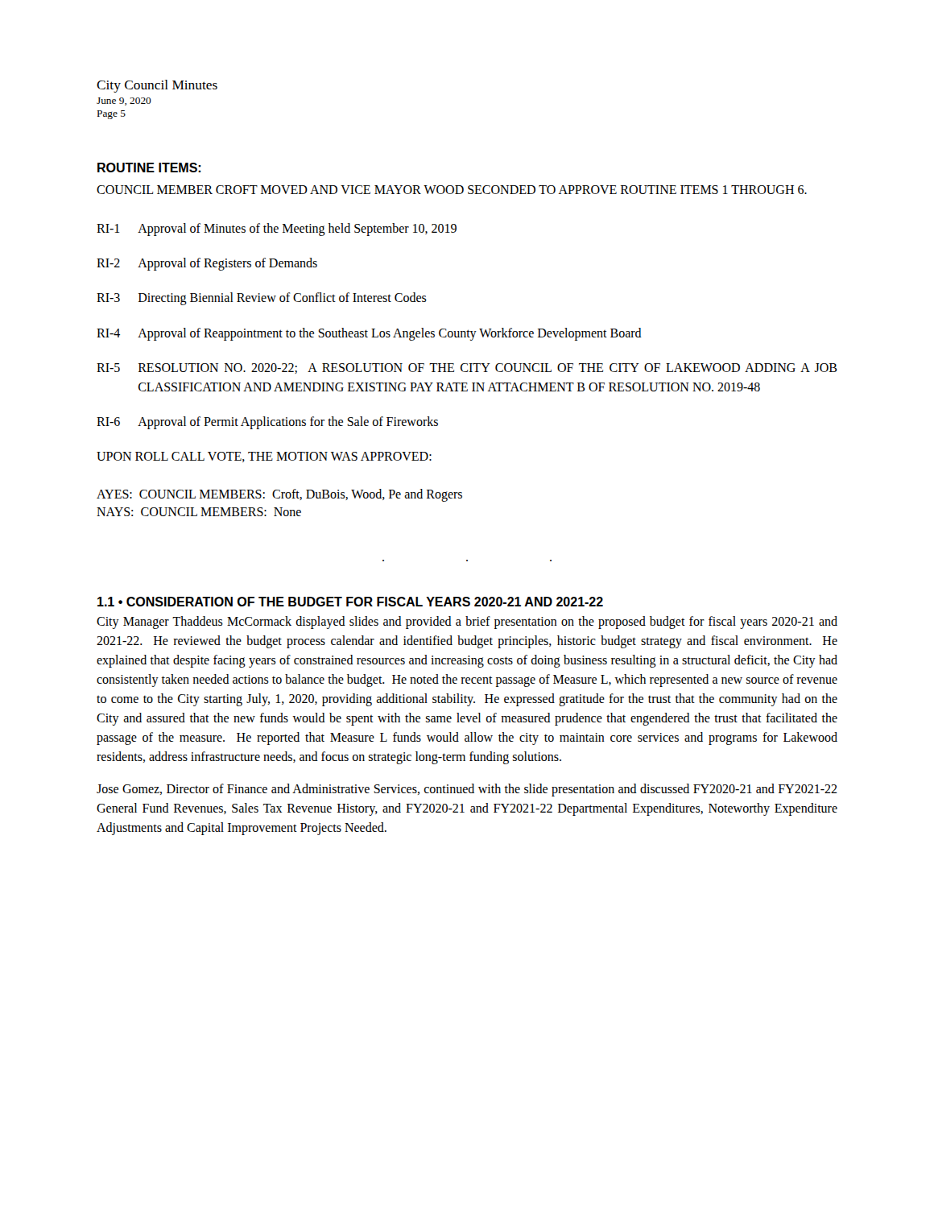City Council Minutes
June 9, 2020
Page 5
ROUTINE ITEMS:
COUNCIL MEMBER CROFT MOVED AND VICE MAYOR WOOD SECONDED TO APPROVE ROUTINE ITEMS 1 THROUGH 6.
RI-1
Approval of Minutes of the Meeting held September 10, 2019
RI-2
Approval of Registers of Demands
RI-3
Directing Biennial Review of Conflict of Interest Codes
RI-4
Approval of Reappointment to the Southeast Los Angeles County Workforce Development Board
RI-5
RESOLUTION NO. 2020-22; A RESOLUTION OF THE CITY COUNCIL OF THE CITY OF LAKEWOOD ADDING A JOB CLASSIFICATION AND AMENDING EXISTING PAY RATE IN ATTACHMENT B OF RESOLUTION NO. 2019-48
RI-6
Approval of Permit Applications for the Sale of Fireworks
UPON ROLL CALL VOTE, THE MOTION WAS APPROVED:
AYES: COUNCIL MEMBERS: Croft, DuBois, Wood, Pe and Rogers
NAYS: COUNCIL MEMBERS: None
. . .
1.1 • CONSIDERATION OF THE BUDGET FOR FISCAL YEARS 2020-21 AND 2021-22
City Manager Thaddeus McCormack displayed slides and provided a brief presentation on the proposed budget for fiscal years 2020-21 and 2021-22. He reviewed the budget process calendar and identified budget principles, historic budget strategy and fiscal environment. He explained that despite facing years of constrained resources and increasing costs of doing business resulting in a structural deficit, the City had consistently taken needed actions to balance the budget. He noted the recent passage of Measure L, which represented a new source of revenue to come to the City starting July, 1, 2020, providing additional stability. He expressed gratitude for the trust that the community had on the City and assured that the new funds would be spent with the same level of measured prudence that engendered the trust that facilitated the passage of the measure. He reported that Measure L funds would allow the city to maintain core services and programs for Lakewood residents, address infrastructure needs, and focus on strategic long-term funding solutions.
Jose Gomez, Director of Finance and Administrative Services, continued with the slide presentation and discussed FY2020-21 and FY2021-22 General Fund Revenues, Sales Tax Revenue History, and FY2020-21 and FY2021-22 Departmental Expenditures, Noteworthy Expenditure Adjustments and Capital Improvement Projects Needed.